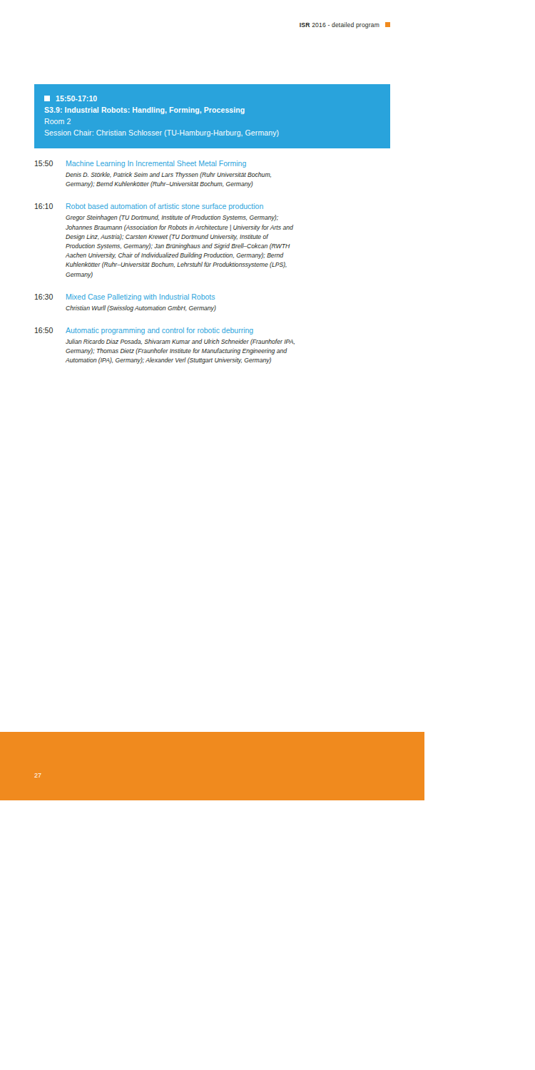ISR 2016 - detailed program
15:50-17:10
S3.9: Industrial Robots: Handling, Forming, Processing
Room 2
Session Chair: Christian Schlosser (TU-Hamburg-Harburg, Germany)
15:50
Machine Learning In Incremental Sheet Metal Forming
Denis D. Störkle, Patrick Seim and Lars Thyssen (Ruhr Universität Bochum,
Germany); Bernd Kuhlenkötter (Ruhr–Universität Bochum, Germany)
16:10
Robot based automation of artistic stone surface production
Gregor Steinhagen (TU Dortmund, Institute of Production Systems, Germany);
Johannes Braumann (Association for Robots in Architecture | University for Arts and
Design Linz, Austria); Carsten Krewet (TU Dortmund University, Institute of
Production Systems, Germany); Jan Brüninghaus and Sigrid Brell–Cokcan (RWTH
Aachen University, Chair of Individualized Building Production, Germany); Bernd
Kuhlenkötter (Ruhr–Universität Bochum, Lehrstuhl für Produktionssysteme (LPS),
Germany)
16:30
Mixed Case Palletizing with Industrial Robots
Christian Wurll (Swisslog Automation GmbH, Germany)
16:50
Automatic programming and control for robotic deburring
Julian Ricardo Diaz Posada, Shivaram Kumar and Ulrich Schneider (Fraunhofer IPA,
Germany); Thomas Dietz (Fraunhofer Institute for Manufacturing Engineering and
Automation (IPA), Germany); Alexander Verl (Stuttgart University, Germany)
27